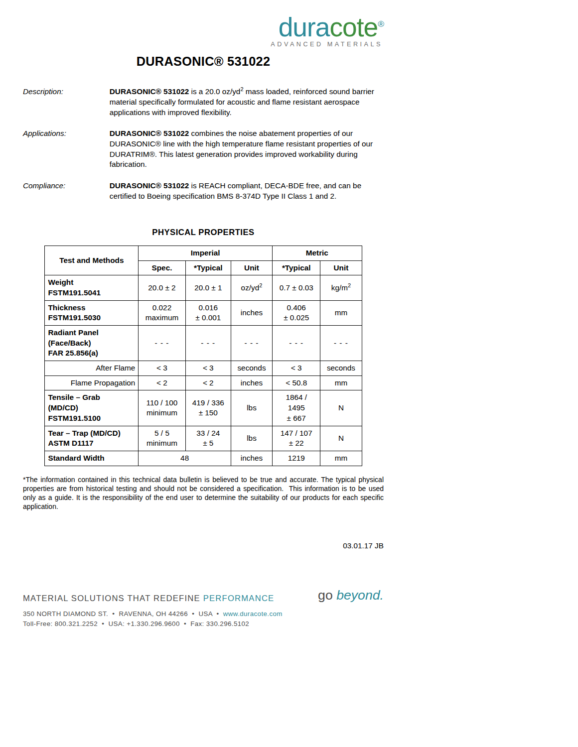dura cote®
ADVANCED MATERIALS
DURASONIC® 531022
| Description: | DURASONIC® 531022 is a 20.0 oz/yd 2 mass loaded, reinforced sound barrier material specifically formulated for acoustic and flame resistant aerospace applications with improved flexibility. |
| Applications: | DURASONIC® 531022 combines the noise abatement properties of our DURASONIC® line with the high temperature flame resistant properties of our DURATRIM®. This latest generation provides improved workability during fabrication. |
| Compliance: | DURASONIC® 531022 is REACH compliant, DECA-BDE free, and can be certified to Boeing specification BMS 8-374D Type II Class 1 and 2. |
PHYSICAL PROPERTIES
| Test and Methods | Imperial | Metric |
| --- | --- | --- |
| Spec. | *Typical | Unit | *Typical | Unit |
| Weight FSTM191.5041 | 20.0 ± 2 | 20.0 ± 1 | oz/yd 2 | 0.7 ± 0.03 | kg/m 2 |
| Thickness FSTM191.5030 | 0.022 maximum | 0.016 ± 0.001 | inches | 0.406 ± 0.025 | mm |
| Radiant Panel (Face/Back) FAR 25.856(a) | - - - | - - - | - - - | - - - | - - - |
| After Flame | < 3 | < 3 | seconds | < 3 | seconds |
| Flame Propagation | < 2 | < 2 | inches | < 50.8 | mm |
| Tensile – Grab (MD/CD) FSTM191.5100 | 110 / 100 minimum | 419 / 336 ± 150 | lbs | 1864 / 1495 ± 667 | N |
| Tear – Trap (MD/CD) ASTM D1117 | 5 / 5 minimum | 33 / 24 ± 5 | lbs | 147 / 107 ± 22 | N |
| Standard Width | 48 | inches | 1219 | mm |
*The information contained in this technical data bulletin is believed to be true and accurate. The typical physical properties are from historical testing and should not be considered a specification. This information is to be used only as a guide. It is the responsibility of the end user to determine the suitability of our products for each specific application.
03.01.17 JB
MATERIAL SOLUTIONS THAT REDEFINE PERFORMANCE
go beyond.
350 NORTH DIAMOND ST. • RAVENNA, OH 44266 • USA • www.duracote.com
Toll-Free: 800.321.2252 • USA: +1.330.296.9600 • Fax: 330.296.5102